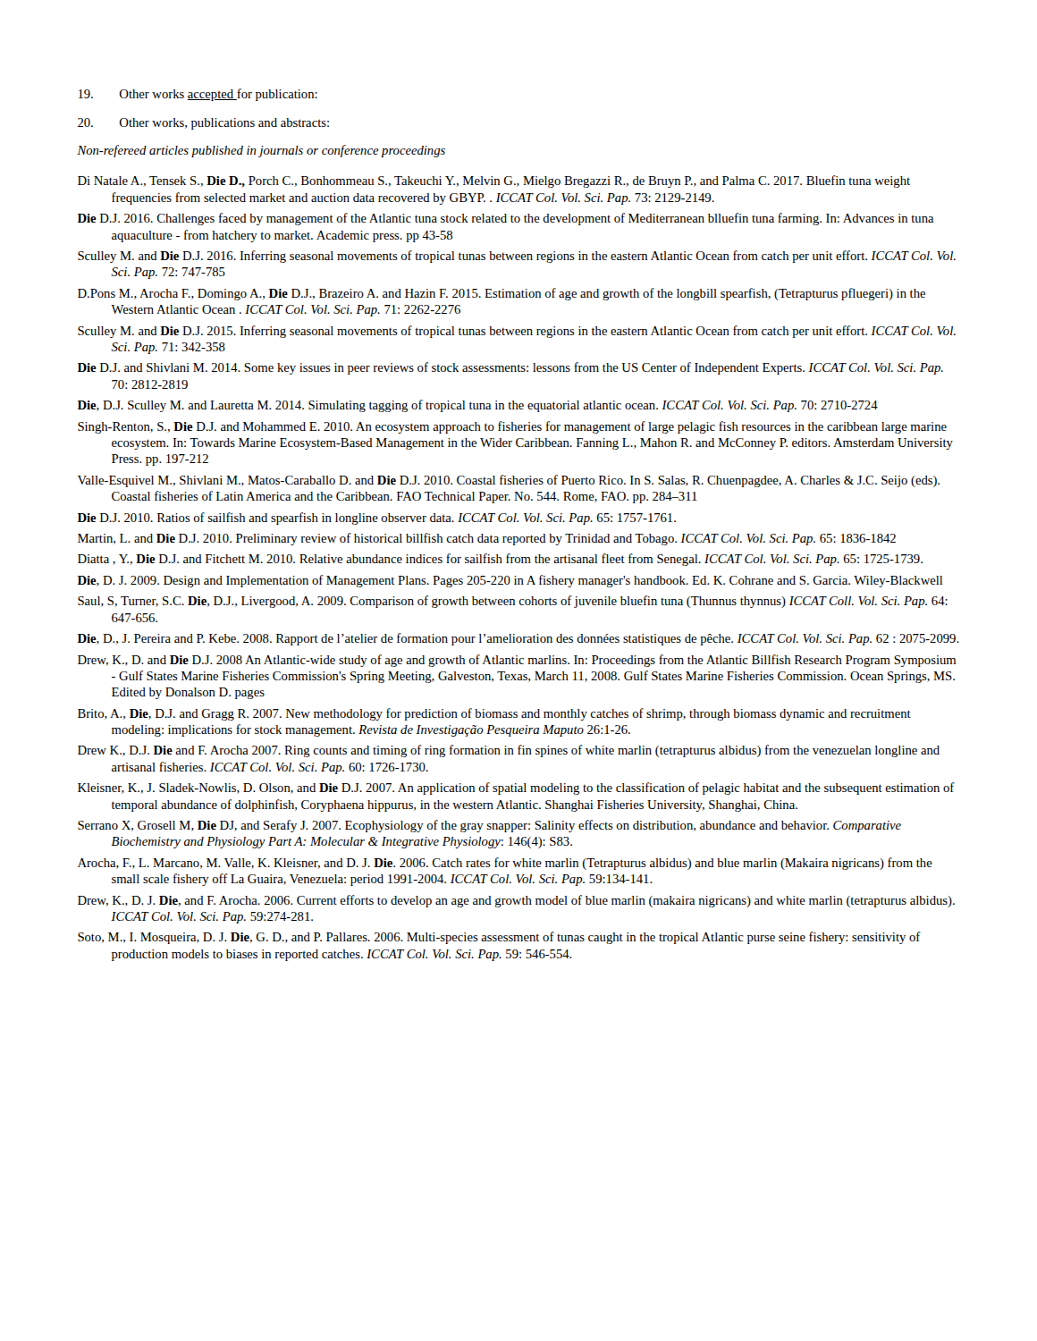19. Other works accepted for publication:
20. Other works, publications and abstracts:
Non-refereed articles published in journals or conference proceedings
Di Natale A., Tensek S., Die D., Porch C., Bonhommeau S., Takeuchi Y., Melvin G., Mielgo Bregazzi R., de Bruyn P., and Palma C. 2017. Bluefin tuna weight frequencies from selected market and auction data recovered by GBYP. . ICCAT Col. Vol. Sci. Pap. 73: 2129-2149.
Die D.J. 2016. Challenges faced by management of the Atlantic tuna stock related to the development of Mediterranean blluefin tuna farming. In: Advances in tuna aquaculture - from hatchery to market. Academic press. pp 43-58
Sculley M. and Die D.J. 2016. Inferring seasonal movements of tropical tunas between regions in the eastern Atlantic Ocean from catch per unit effort. ICCAT Col. Vol. Sci. Pap. 72: 747-785
D.Pons M., Arocha F., Domingo A., Die D.J., Brazeiro A. and Hazin F. 2015. Estimation of age and growth of the longbill spearfish, (Tetrapturus pfluegeri) in the Western Atlantic Ocean . ICCAT Col. Vol. Sci. Pap. 71: 2262-2276
Sculley M. and Die D.J. 2015. Inferring seasonal movements of tropical tunas between regions in the eastern Atlantic Ocean from catch per unit effort. ICCAT Col. Vol. Sci. Pap. 71: 342-358
Die D.J. and Shivlani M. 2014. Some key issues in peer reviews of stock assessments: lessons from the US Center of Independent Experts. ICCAT Col. Vol. Sci. Pap. 70: 2812-2819
Die, D.J. Sculley M. and Lauretta M. 2014. Simulating tagging of tropical tuna in the equatorial atlantic ocean. ICCAT Col. Vol. Sci. Pap. 70: 2710-2724
Singh-Renton, S., Die D.J. and Mohammed E. 2010. An ecosystem approach to fisheries for management of large pelagic fish resources in the caribbean large marine ecosystem. In: Towards Marine Ecosystem-Based Management in the Wider Caribbean. Fanning L., Mahon R. and McConney P. editors. Amsterdam University Press. pp. 197-212
Valle-Esquivel M., Shivlani M., Matos-Caraballo D. and Die D.J. 2010. Coastal fisheries of Puerto Rico. In S. Salas, R. Chuenpagdee, A. Charles & J.C. Seijo (eds). Coastal fisheries of Latin America and the Caribbean. FAO Technical Paper. No. 544. Rome, FAO. pp. 284–311
Die D.J. 2010. Ratios of sailfish and spearfish in longline observer data. ICCAT Col. Vol. Sci. Pap. 65: 1757-1761.
Martin, L. and Die D.J. 2010. Preliminary review of historical billfish catch data reported by Trinidad and Tobago. ICCAT Col. Vol. Sci. Pap. 65: 1836-1842
Diatta , Y., Die D.J. and Fitchett M. 2010. Relative abundance indices for sailfish from the artisanal fleet from Senegal. ICCAT Col. Vol. Sci. Pap. 65: 1725-1739.
Die, D. J. 2009. Design and Implementation of Management Plans. Pages 205-220 in A fishery manager's handbook. Ed. K. Cohrane and S. Garcia. Wiley-Blackwell
Saul, S, Turner, S.C. Die, D.J., Livergood, A. 2009. Comparison of growth between cohorts of juvenile bluefin tuna (Thunnus thynnus) ICCAT Coll. Vol. Sci. Pap. 64: 647-656.
Die, D., J. Pereira and P. Kebe. 2008. Rapport de l’atelier de formation pour l’amelioration des données statistiques de pêche. ICCAT Col. Vol. Sci. Pap. 62 : 2075-2099.
Drew, K., D. and Die D.J. 2008 An Atlantic-wide study of age and growth of Atlantic marlins. In: Proceedings from the Atlantic Billfish Research Program Symposium - Gulf States Marine Fisheries Commission's Spring Meeting, Galveston, Texas, March 11, 2008. Gulf States Marine Fisheries Commission. Ocean Springs, MS. Edited by Donalson D. pages
Brito, A., Die, D.J. and Gragg R. 2007. New methodology for prediction of biomass and monthly catches of shrimp, through biomass dynamic and recruitment modeling: implications for stock management. Revista de Investigação Pesqueira Maputo 26:1-26.
Drew K., D.J. Die and F. Arocha 2007. Ring counts and timing of ring formation in fin spines of white marlin (tetrapturus albidus) from the venezuelan longline and artisanal fisheries. ICCAT Col. Vol. Sci. Pap. 60: 1726-1730.
Kleisner, K., J. Sladek-Nowlis, D. Olson, and Die D.J. 2007. An application of spatial modeling to the classification of pelagic habitat and the subsequent estimation of temporal abundance of dolphinfish, Coryphaena hippurus, in the western Atlantic. Shanghai Fisheries University, Shanghai, China.
Serrano X, Grosell M, Die DJ, and Serafy J. 2007. Ecophysiology of the gray snapper: Salinity effects on distribution, abundance and behavior. Comparative Biochemistry and Physiology Part A: Molecular & Integrative Physiology: 146(4): S83.
Arocha, F., L. Marcano, M. Valle, K. Kleisner, and D. J. Die. 2006. Catch rates for white marlin (Tetrapturus albidus) and blue marlin (Makaira nigricans) from the small scale fishery off La Guaira, Venezuela: period 1991-2004. ICCAT Col. Vol. Sci. Pap. 59:134-141.
Drew, K., D. J. Die, and F. Arocha. 2006. Current efforts to develop an age and growth model of blue marlin (makaira nigricans) and white marlin (tetrapturus albidus). ICCAT Col. Vol. Sci. Pap. 59:274-281.
Soto, M., I. Mosqueira, D. J. Die, G. D., and P. Pallares. 2006. Multi-species assessment of tunas caught in the tropical Atlantic purse seine fishery: sensitivity of production models to biases in reported catches. ICCAT Col. Vol. Sci. Pap. 59: 546-554.